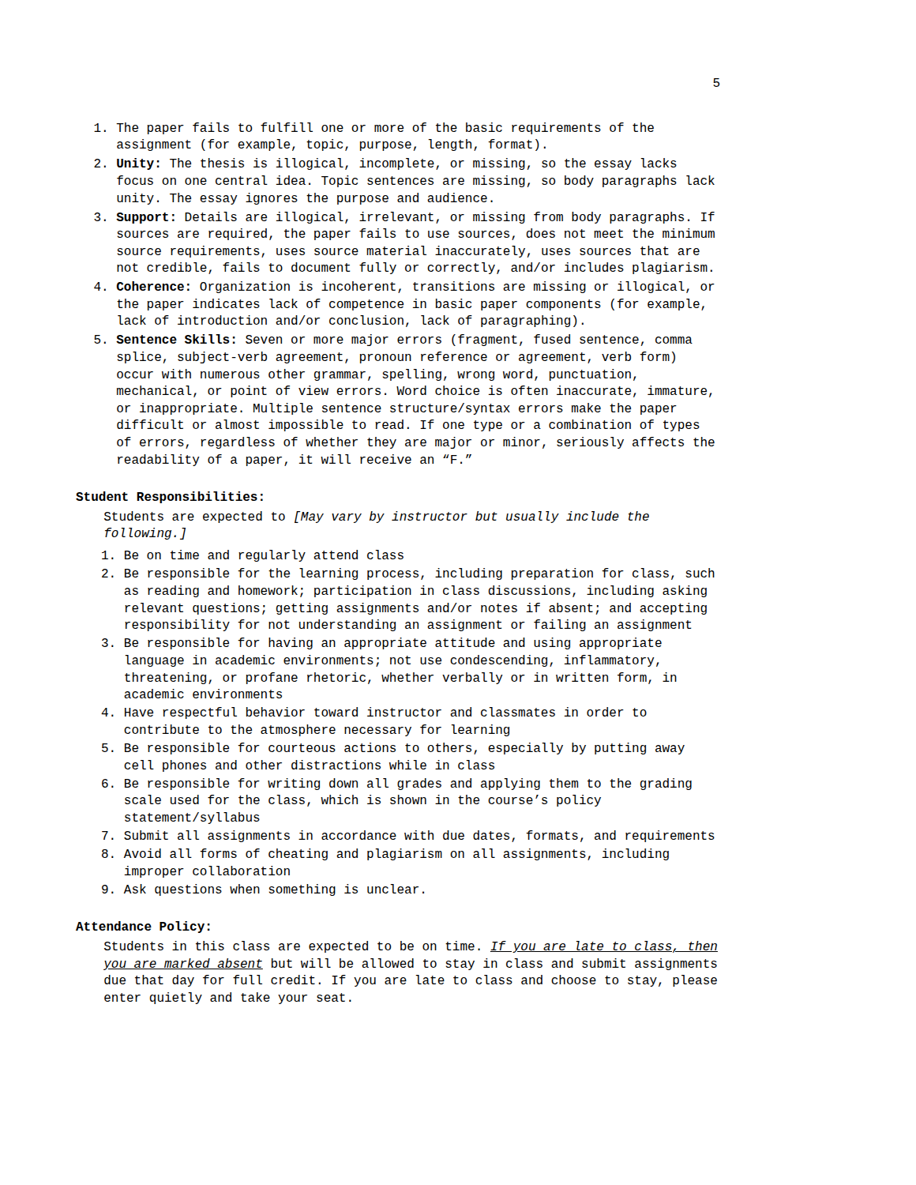5
The paper fails to fulfill one or more of the basic requirements of the assignment (for example, topic, purpose, length, format).
Unity: The thesis is illogical, incomplete, or missing, so the essay lacks focus on one central idea. Topic sentences are missing, so body paragraphs lack unity. The essay ignores the purpose and audience.
Support: Details are illogical, irrelevant, or missing from body paragraphs. If sources are required, the paper fails to use sources, does not meet the minimum source requirements, uses source material inaccurately, uses sources that are not credible, fails to document fully or correctly, and/or includes plagiarism.
Coherence: Organization is incoherent, transitions are missing or illogical, or the paper indicates lack of competence in basic paper components (for example, lack of introduction and/or conclusion, lack of paragraphing).
Sentence Skills: Seven or more major errors (fragment, fused sentence, comma splice, subject-verb agreement, pronoun reference or agreement, verb form) occur with numerous other grammar, spelling, wrong word, punctuation, mechanical, or point of view errors. Word choice is often inaccurate, immature, or inappropriate. Multiple sentence structure/syntax errors make the paper difficult or almost impossible to read. If one type or a combination of types of errors, regardless of whether they are major or minor, seriously affects the readability of a paper, it will receive an “F.”
Student Responsibilities:
Students are expected to [May vary by instructor but usually include the following.]
Be on time and regularly attend class
Be responsible for the learning process, including preparation for class, such as reading and homework; participation in class discussions, including asking relevant questions; getting assignments and/or notes if absent; and accepting responsibility for not understanding an assignment or failing an assignment
Be responsible for having an appropriate attitude and using appropriate language in academic environments; not use condescending, inflammatory, threatening, or profane rhetoric, whether verbally or in written form, in academic environments
Have respectful behavior toward instructor and classmates in order to contribute to the atmosphere necessary for learning
Be responsible for courteous actions to others, especially by putting away cell phones and other distractions while in class
Be responsible for writing down all grades and applying them to the grading scale used for the class, which is shown in the course’s policy statement/syllabus
Submit all assignments in accordance with due dates, formats, and requirements
Avoid all forms of cheating and plagiarism on all assignments, including improper collaboration
Ask questions when something is unclear.
Attendance Policy:
Students in this class are expected to be on time. If you are late to class, then you are marked absent but will be allowed to stay in class and submit assignments due that day for full credit. If you are late to class and choose to stay, please enter quietly and take your seat.